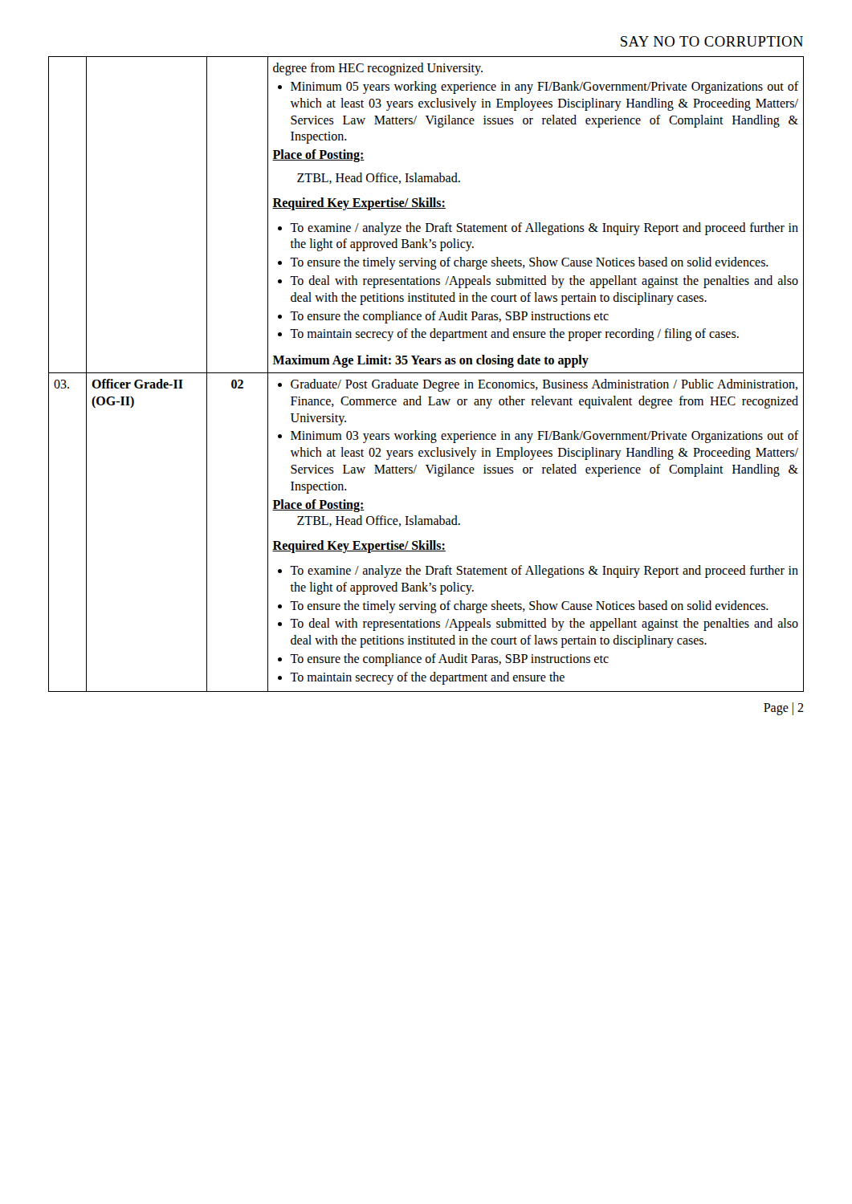SAY NO TO CORRUPTION
| | | | degree from HEC recognized University. Minimum 05 years working experience in any FI/Bank/Government/Private Organizations out of which at least 03 years exclusively in Employees Disciplinary Handling & Proceeding Matters/ Services Law Matters/ Vigilance issues or related experience of Complaint Handling & Inspection. Place of Posting: ZTBL, Head Office, Islamabad. Required Key Expertise/ Skills: To examine / analyze the Draft Statement of Allegations & Inquiry Report and proceed further in the light of approved Bank’s policy. To ensure the timely serving of charge sheets, Show Cause Notices based on solid evidences. To deal with representations /Appeals submitted by the appellant against the penalties and also deal with the petitions instituted in the court of laws pertain to disciplinary cases. To ensure the compliance of Audit Paras, SBP instructions etc To maintain secrecy of the department and ensure the proper recording / filing of cases. Maximum Age Limit: 35 Years as on closing date to apply |
| 03. | Officer Grade-II (OG-II) | 02 | Graduate/ Post Graduate Degree in Economics, Business Administration / Public Administration, Finance, Commerce and Law or any other relevant equivalent degree from HEC recognized University. Minimum 03 years working experience in any FI/Bank/Government/Private Organizations out of which at least 02 years exclusively in Employees Disciplinary Handling & Proceeding Matters/ Services Law Matters/ Vigilance issues or related experience of Complaint Handling & Inspection. Place of Posting: ZTBL, Head Office, Islamabad. Required Key Expertise/ Skills: To examine / analyze the Draft Statement of Allegations & Inquiry Report and proceed further in the light of approved Bank’s policy. To ensure the timely serving of charge sheets, Show Cause Notices based on solid evidences. To deal with representations /Appeals submitted by the appellant against the penalties and also deal with the petitions instituted in the court of laws pertain to disciplinary cases. To ensure the compliance of Audit Paras, SBP instructions etc To maintain secrecy of the department and ensure the |
Page | 2